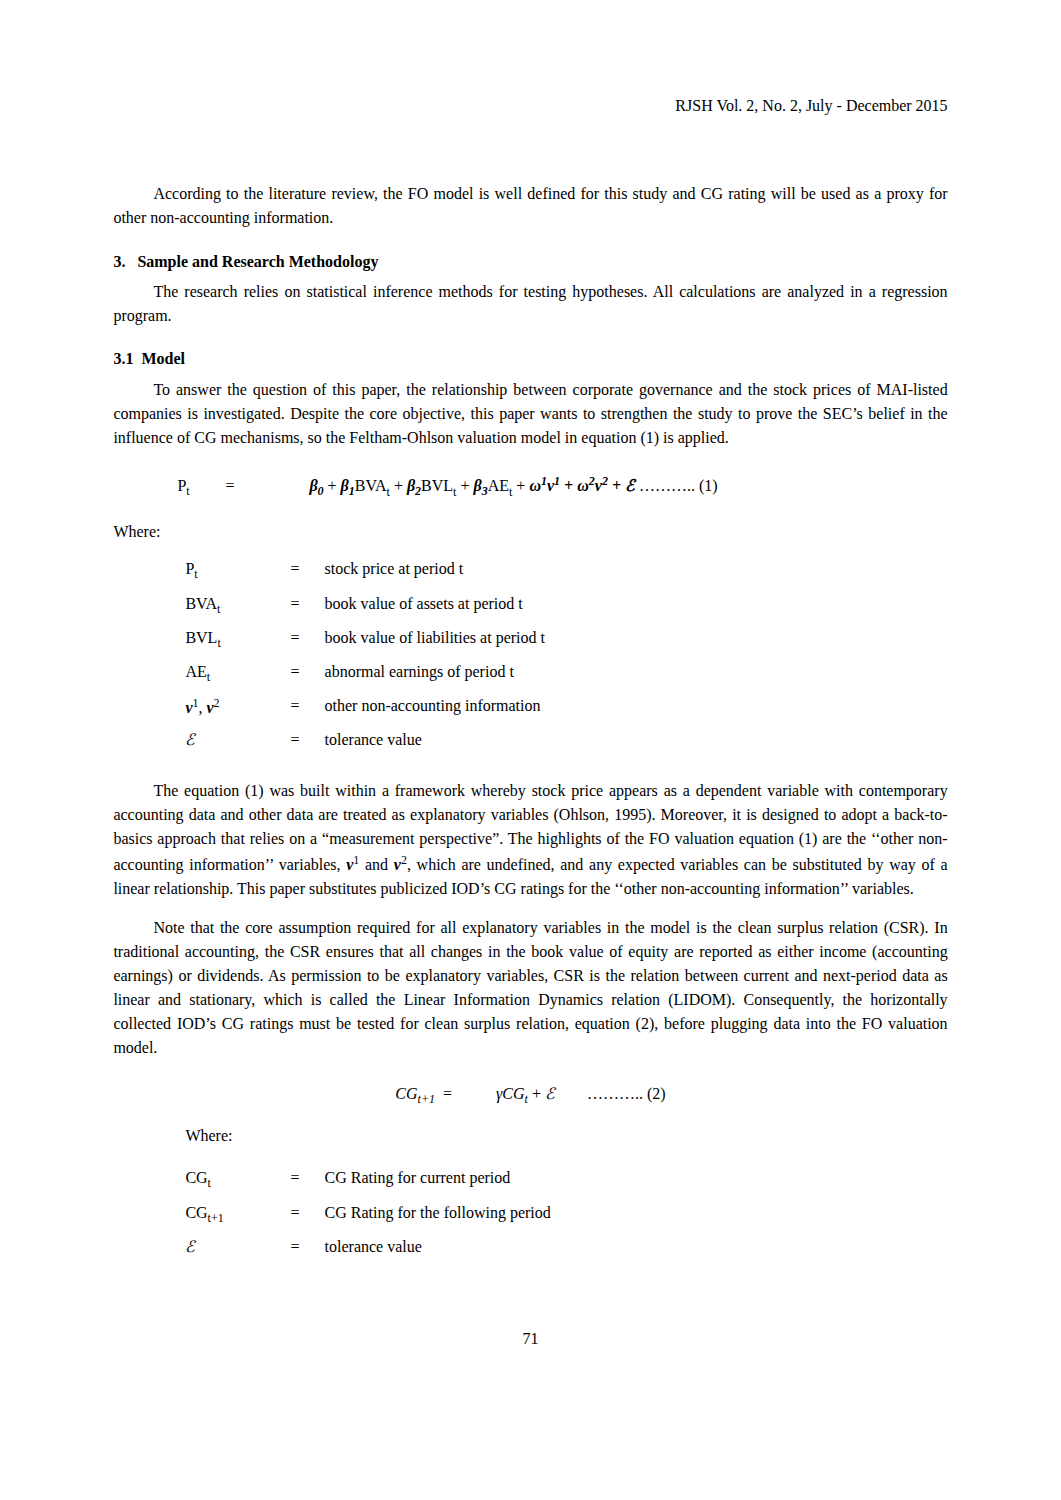RJSH Vol. 2, No. 2, July - December 2015
According to the literature review, the FO model is well defined for this study and CG rating will be used as a proxy for other non-accounting information.
3. Sample and Research Methodology
The research relies on statistical inference methods for testing hypotheses. All calculations are analyzed in a regression program.
3.1 Model
To answer the question of this paper, the relationship between corporate governance and the stock prices of MAI-listed companies is investigated. Despite the core objective, this paper wants to strengthen the study to prove the SEC’s belief in the influence of CG mechanisms, so the Feltham-Ohlson valuation model in equation (1) is applied.
Pt= β0 + β1 BVAt + β2 BVLt + β3 AEt + ω1ν1 + ω2ν2 + ℰ ……….. (1)
Where:
| P t | = | stock price at period t |
| BVA t | = | book value of assets at period t |
| BVL t | = | book value of liabilities at period t |
| AE t | = | abnormal earnings of period t |
| ν 1 , ν 2 | = | other non-accounting information |
| ℰ | = | tolerance value |
The equation (1) was built within a framework whereby stock price appears as a dependent variable with contemporary accounting data and other data are treated as explanatory variables (Ohlson, 1995). Moreover, it is designed to adopt a back-to-basics approach that relies on a “measurement perspective”. The highlights of the FO valuation equation (1) are the ‘‘other non-accounting information’’ variables, ν1 and ν2, which are undefined, and any expected variables can be substituted by way of a linear relationship. This paper substitutes publicized IOD’s CG ratings for the ‘‘other non-accounting information’’ variables.
Note that the core assumption required for all explanatory variables in the model is the clean surplus relation (CSR). In traditional accounting, the CSR ensures that all changes in the book value of equity are reported as either income (accounting earnings) or dividends. As permission to be explanatory variables, CSR is the relation between current and next-period data as linear and stationary, which is called the Linear Information Dynamics relation (LIDOM). Consequently, the horizontally collected IOD’s CG ratings must be tested for clean surplus relation, equation (2), before plugging data into the FO valuation model.
CGt+1 = γCGt + ℰ ……….. (2)
Where:
| CG t | = | CG Rating for current period |
| CG t+1 | = | CG Rating for the following period |
| ℰ | = | tolerance value |
71